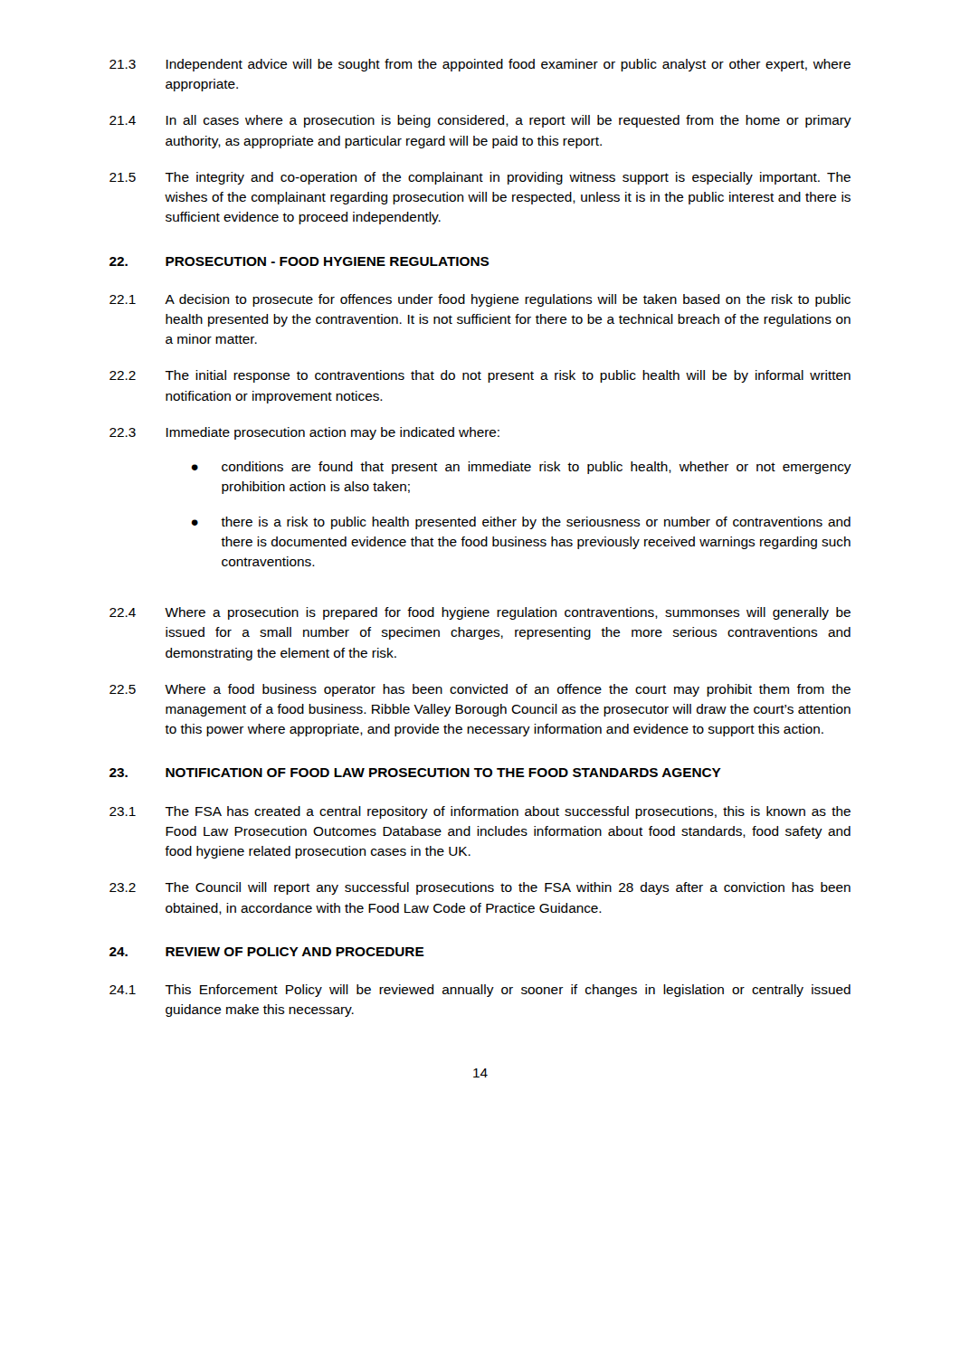21.3
Independent advice will be sought from the appointed food examiner or public analyst or other expert, where appropriate.
21.4
In all cases where a prosecution is being considered, a report will be requested from the home or primary authority, as appropriate and particular regard will be paid to this report.
21.5
The integrity and co-operation of the complainant in providing witness support is especially important. The wishes of the complainant regarding prosecution will be respected, unless it is in the public interest and there is sufficient evidence to proceed independently.
22.
Prosecution - Food Hygiene Regulations
22.1
A decision to prosecute for offences under food hygiene regulations will be taken based on the risk to public health presented by the contravention. It is not sufficient for there to be a technical breach of the regulations on a minor matter.
22.2
The initial response to contraventions that do not present a risk to public health will be by informal written notification or improvement notices.
22.3
Immediate prosecution action may be indicated where:
● conditions are found that present an immediate risk to public health, whether or not emergency prohibition action is also taken;
● there is a risk to public health presented either by the seriousness or number of contraventions and there is documented evidence that the food business has previously received warnings regarding such contraventions.
22.4
Where a prosecution is prepared for food hygiene regulation contraventions, summonses will generally be issued for a small number of specimen charges, representing the more serious contraventions and demonstrating the element of the risk.
22.5
Where a food business operator has been convicted of an offence the court may prohibit them from the management of a food business. Ribble Valley Borough Council as the prosecutor will draw the court’s attention to this power where appropriate, and provide the necessary information and evidence to support this action.
23.
Notification of Food Law Prosecution to the Food Standards Agency
23.1
The FSA has created a central repository of information about successful prosecutions, this is known as the Food Law Prosecution Outcomes Database and includes information about food standards, food safety and food hygiene related prosecution cases in the UK.
23.2
The Council will report any successful prosecutions to the FSA within 28 days after a conviction has been obtained, in accordance with the Food Law Code of Practice Guidance.
24.
Review of Policy and Procedure
24.1
This Enforcement Policy will be reviewed annually or sooner if changes in legislation or centrally issued guidance make this necessary.
14